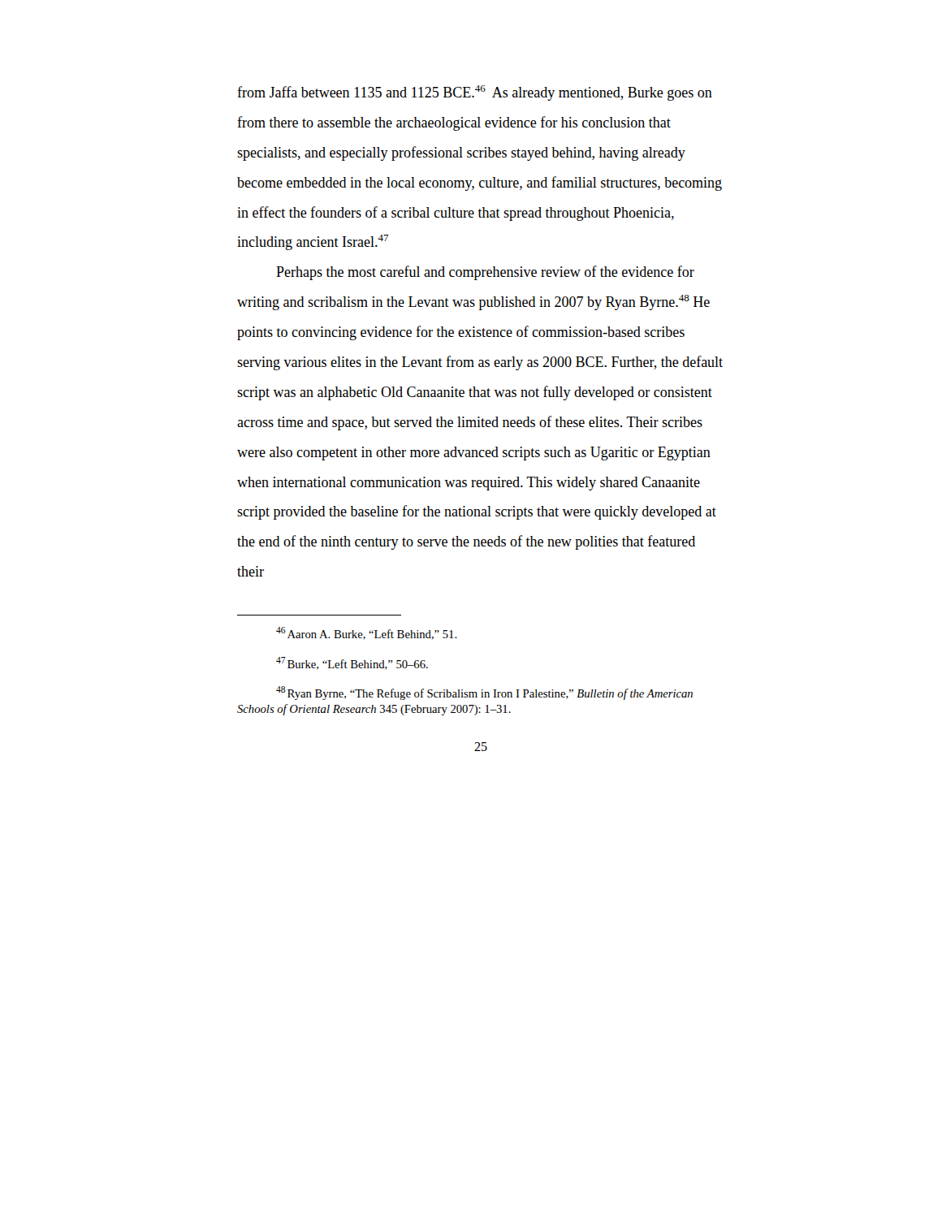from Jaffa between 1135 and 1125 BCE.46 As already mentioned, Burke goes on from there to assemble the archaeological evidence for his conclusion that specialists, and especially professional scribes stayed behind, having already become embedded in the local economy, culture, and familial structures, becoming in effect the founders of a scribal culture that spread throughout Phoenicia, including ancient Israel.47
Perhaps the most careful and comprehensive review of the evidence for writing and scribalism in the Levant was published in 2007 by Ryan Byrne.48 He points to convincing evidence for the existence of commission-based scribes serving various elites in the Levant from as early as 2000 BCE. Further, the default script was an alphabetic Old Canaanite that was not fully developed or consistent across time and space, but served the limited needs of these elites. Their scribes were also competent in other more advanced scripts such as Ugaritic or Egyptian when international communication was required. This widely shared Canaanite script provided the baseline for the national scripts that were quickly developed at the end of the ninth century to serve the needs of the new polities that featured their
46 Aaron A. Burke, “Left Behind,” 51.
47 Burke, “Left Behind,” 50–66.
48 Ryan Byrne, “The Refuge of Scribalism in Iron I Palestine,” Bulletin of the American Schools of Oriental Research 345 (February 2007): 1–31.
25